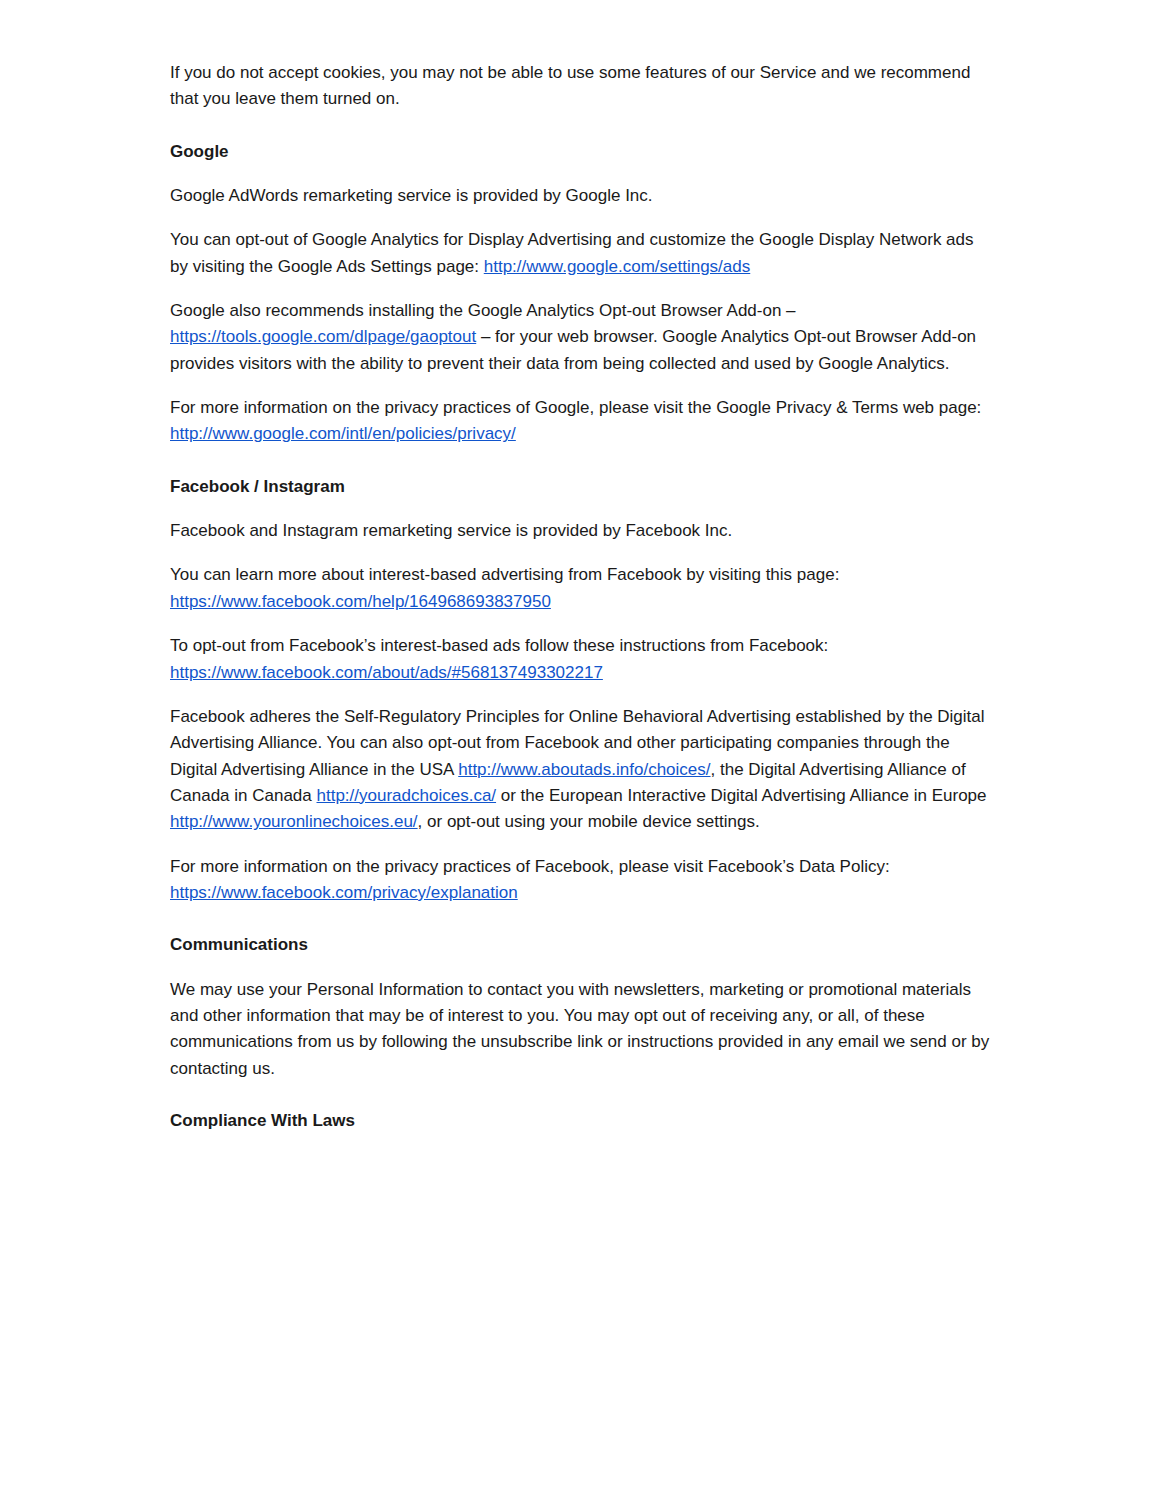If you do not accept cookies, you may not be able to use some features of our Service and we recommend that you leave them turned on.
Google
Google AdWords remarketing service is provided by Google Inc.
You can opt-out of Google Analytics for Display Advertising and customize the Google Display Network ads by visiting the Google Ads Settings page: http://www.google.com/settings/ads
Google also recommends installing the Google Analytics Opt-out Browser Add-on – https://tools.google.com/dlpage/gaoptout – for your web browser. Google Analytics Opt-out Browser Add-on provides visitors with the ability to prevent their data from being collected and used by Google Analytics.
For more information on the privacy practices of Google, please visit the Google Privacy & Terms web page: http://www.google.com/intl/en/policies/privacy/
Facebook / Instagram
Facebook and Instagram remarketing service is provided by Facebook Inc.
You can learn more about interest-based advertising from Facebook by visiting this page: https://www.facebook.com/help/164968693837950
To opt-out from Facebook’s interest-based ads follow these instructions from Facebook: https://www.facebook.com/about/ads/#568137493302217
Facebook adheres the Self-Regulatory Principles for Online Behavioral Advertising established by the Digital Advertising Alliance. You can also opt-out from Facebook and other participating companies through the Digital Advertising Alliance in the USA http://www.aboutads.info/choices/, the Digital Advertising Alliance of Canada in Canada http://youradchoices.ca/ or the European Interactive Digital Advertising Alliance in Europe http://www.youronlinechoices.eu/, or opt-out using your mobile device settings.
For more information on the privacy practices of Facebook, please visit Facebook’s Data Policy: https://www.facebook.com/privacy/explanation
Communications
We may use your Personal Information to contact you with newsletters, marketing or promotional materials and other information that may be of interest to you. You may opt out of receiving any, or all, of these communications from us by following the unsubscribe link or instructions provided in any email we send or by contacting us.
Compliance With Laws